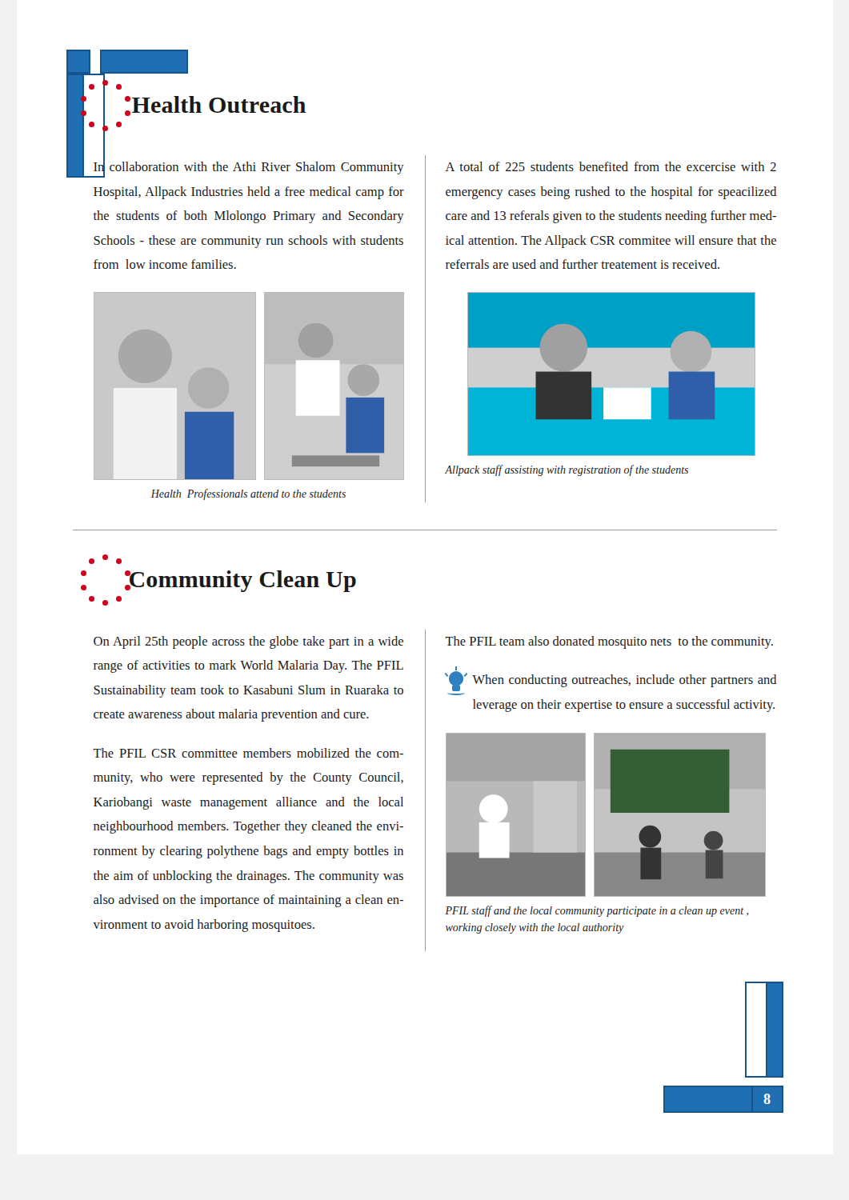Health Outreach
In collaboration with the Athi River Shalom Community Hospital, Allpack Industries held a free medical camp for the students of both Mlolongo Primary and Secondary Schools - these are community run schools with students from low income families.
Health Professionals attend to the students
A total of 225 students benefited from the excercise with 2 emergency cases being rushed to the hospital for speacilized care and 13 referals given to the students needing further medical attention. The Allpack CSR commitee will ensure that the referrals are used and further treatement is received.
Allpack staff assisting with registration of the students
Community Clean Up
On April 25th people across the globe take part in a wide range of activities to mark World Malaria Day. The PFIL Sustainability team took to Kasabuni Slum in Ruaraka to create awareness about malaria prevention and cure.
The PFIL CSR committee members mobilized the community, who were represented by the County Council, Kariobangi waste management alliance and the local neighbourhood members. Together they cleaned the environment by clearing polythene bags and empty bottles in the aim of unblocking the drainages. The community was also advised on the importance of maintaining a clean environment to avoid harboring mosquitoes.
The PFIL team also donated mosquito nets to the community.
When conducting outreaches, include other partners and leverage on their expertise to ensure a successful activity.
PFIL staff and the local community participate in a clean up event , working closely with the local authority
8